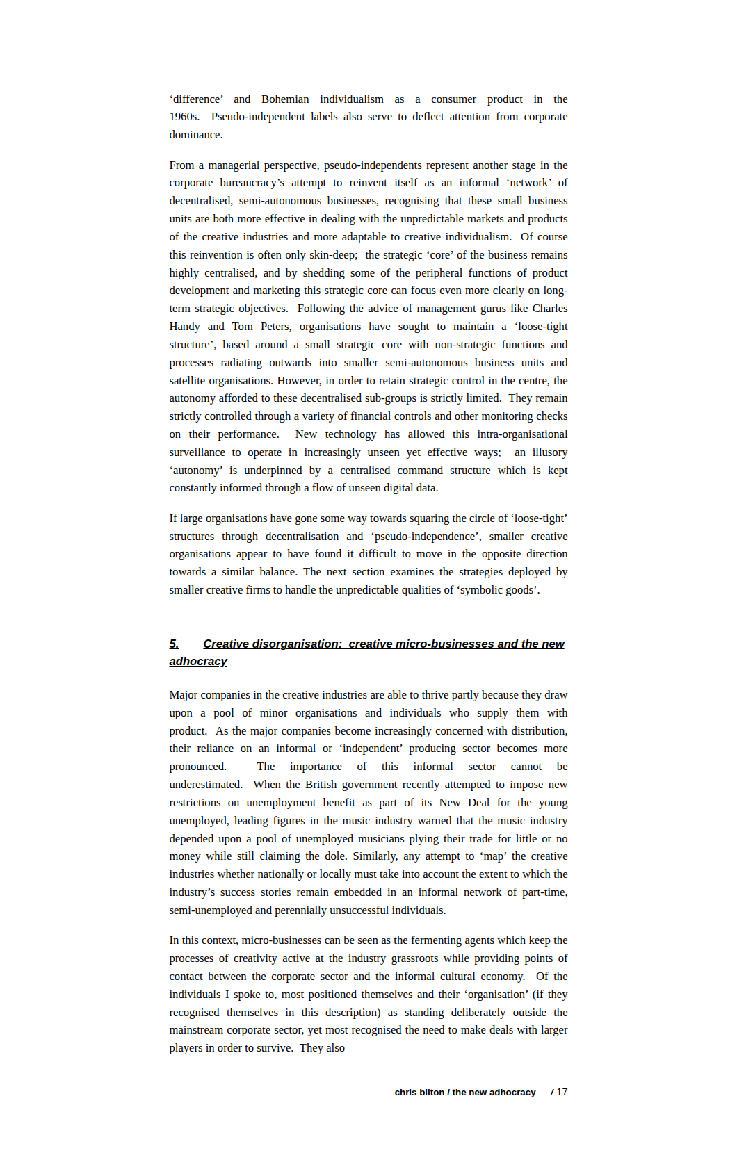‘difference’ and Bohemian individualism as a consumer product in the 1960s. Pseudo-independent labels also serve to deflect attention from corporate dominance.
From a managerial perspective, pseudo-independents represent another stage in the corporate bureaucracy’s attempt to reinvent itself as an informal ‘network’ of decentralised, semi-autonomous businesses, recognising that these small business units are both more effective in dealing with the unpredictable markets and products of the creative industries and more adaptable to creative individualism. Of course this reinvention is often only skin-deep; the strategic ‘core’ of the business remains highly centralised, and by shedding some of the peripheral functions of product development and marketing this strategic core can focus even more clearly on long-term strategic objectives. Following the advice of management gurus like Charles Handy and Tom Peters, organisations have sought to maintain a ‘loose-tight structure’, based around a small strategic core with non-strategic functions and processes radiating outwards into smaller semi-autonomous business units and satellite organisations. However, in order to retain strategic control in the centre, the autonomy afforded to these decentralised sub-groups is strictly limited. They remain strictly controlled through a variety of financial controls and other monitoring checks on their performance. New technology has allowed this intra-organisational surveillance to operate in increasingly unseen yet effective ways; an illusory ‘autonomy’ is underpinned by a centralised command structure which is kept constantly informed through a flow of unseen digital data.
If large organisations have gone some way towards squaring the circle of ‘loose-tight’ structures through decentralisation and ‘pseudo-independence’, smaller creative organisations appear to have found it difficult to move in the opposite direction towards a similar balance. The next section examines the strategies deployed by smaller creative firms to handle the unpredictable qualities of ‘symbolic goods’.
5. Creative disorganisation: creative micro-businesses and the new adhocracy
Major companies in the creative industries are able to thrive partly because they draw upon a pool of minor organisations and individuals who supply them with product. As the major companies become increasingly concerned with distribution, their reliance on an informal or ‘independent’ producing sector becomes more pronounced. The importance of this informal sector cannot be underestimated. When the British government recently attempted to impose new restrictions on unemployment benefit as part of its New Deal for the young unemployed, leading figures in the music industry warned that the music industry depended upon a pool of unemployed musicians plying their trade for little or no money while still claiming the dole. Similarly, any attempt to ‘map’ the creative industries whether nationally or locally must take into account the extent to which the industry’s success stories remain embedded in an informal network of part-time, semi-unemployed and perennially unsuccessful individuals.
In this context, micro-businesses can be seen as the fermenting agents which keep the processes of creativity active at the industry grassroots while providing points of contact between the corporate sector and the informal cultural economy. Of the individuals I spoke to, most positioned themselves and their ‘organisation’ (if they recognised themselves in this description) as standing deliberately outside the mainstream corporate sector, yet most recognised the need to make deals with larger players in order to survive. They also
chris bilton / the new adhocracy/17